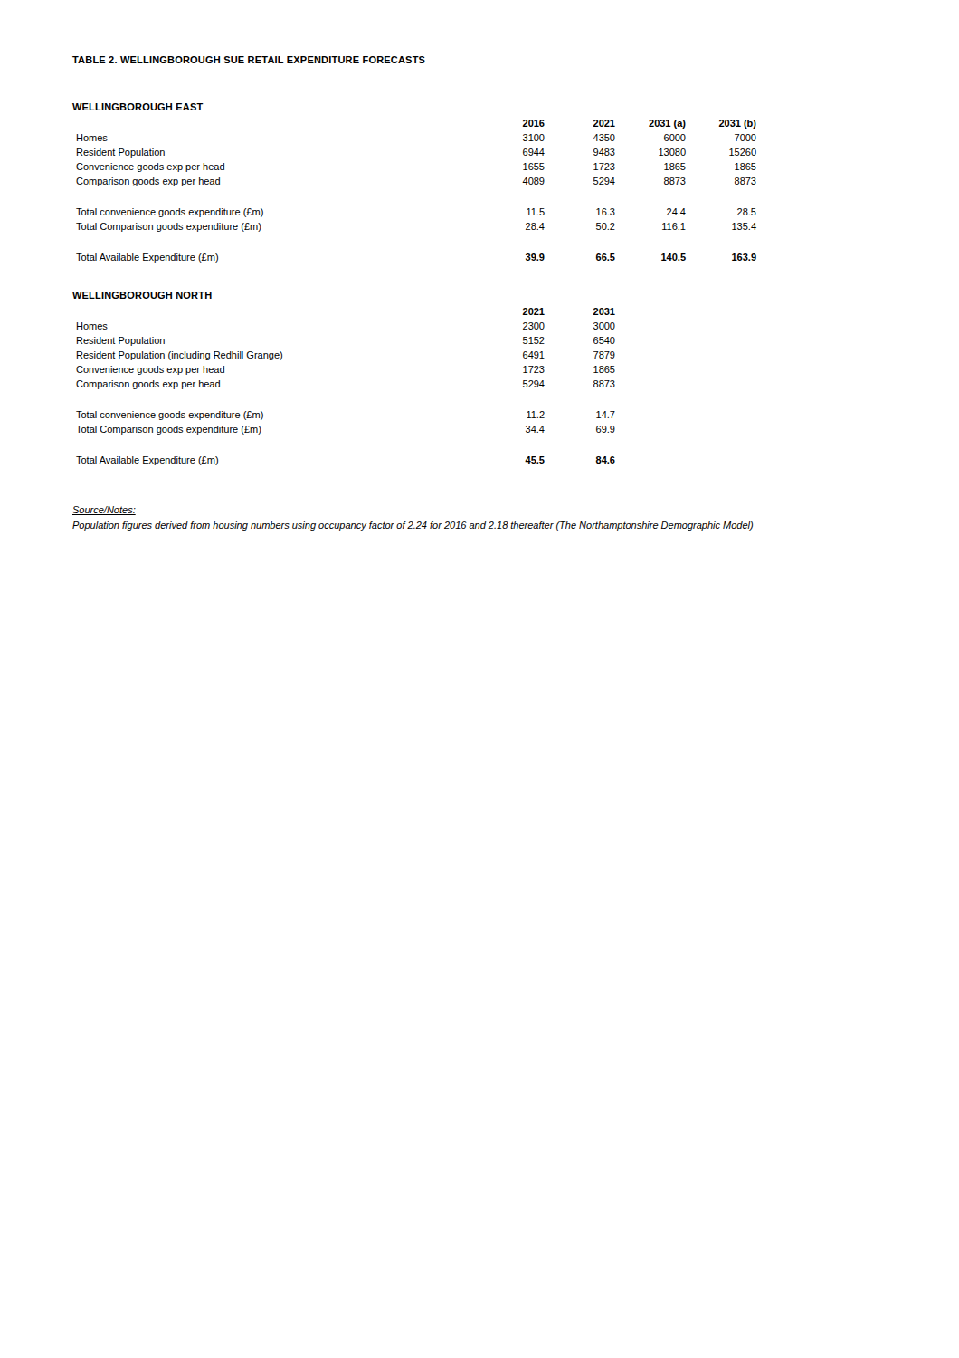TABLE 2. WELLINGBOROUGH SUE RETAIL EXPENDITURE FORECASTS
WELLINGBOROUGH EAST
| | 2016 | 2021 | 2031 (a) | 2031 (b) |
| --- | --- | --- | --- | --- |
| Homes | 3100 | 4350 | 6000 | 7000 |
| Resident Population | 6944 | 9483 | 13080 | 15260 |
| Convenience goods exp per head | 1655 | 1723 | 1865 | 1865 |
| Comparison goods exp per head | 4089 | 5294 | 8873 | 8873 |
| Total convenience goods expenditure (£m) | 11.5 | 16.3 | 24.4 | 28.5 |
| Total Comparison goods expenditure (£m) | 28.4 | 50.2 | 116.1 | 135.4 |
| Total Available Expenditure (£m) | 39.9 | 66.5 | 140.5 | 163.9 |
WELLINGBOROUGH NORTH
| | 2021 | 2031 | | |
| --- | --- | --- | --- | --- |
| Homes | 2300 | 3000 | | |
| Resident Population | 5152 | 6540 | | |
| Resident Population (including Redhill Grange) | 6491 | 7879 | | |
| Convenience goods exp per head | 1723 | 1865 | | |
| Comparison goods exp per head | 5294 | 8873 | | |
| Total convenience goods expenditure (£m) | 11.2 | 14.7 | | |
| Total Comparison goods expenditure (£m) | 34.4 | 69.9 | | |
| Total Available Expenditure (£m) | 45.5 | 84.6 | | |
Source/Notes:
Population figures derived from housing numbers using occupancy factor of 2.24 for 2016 and 2.18 thereafter (The Northamptonshire Demographic Model)